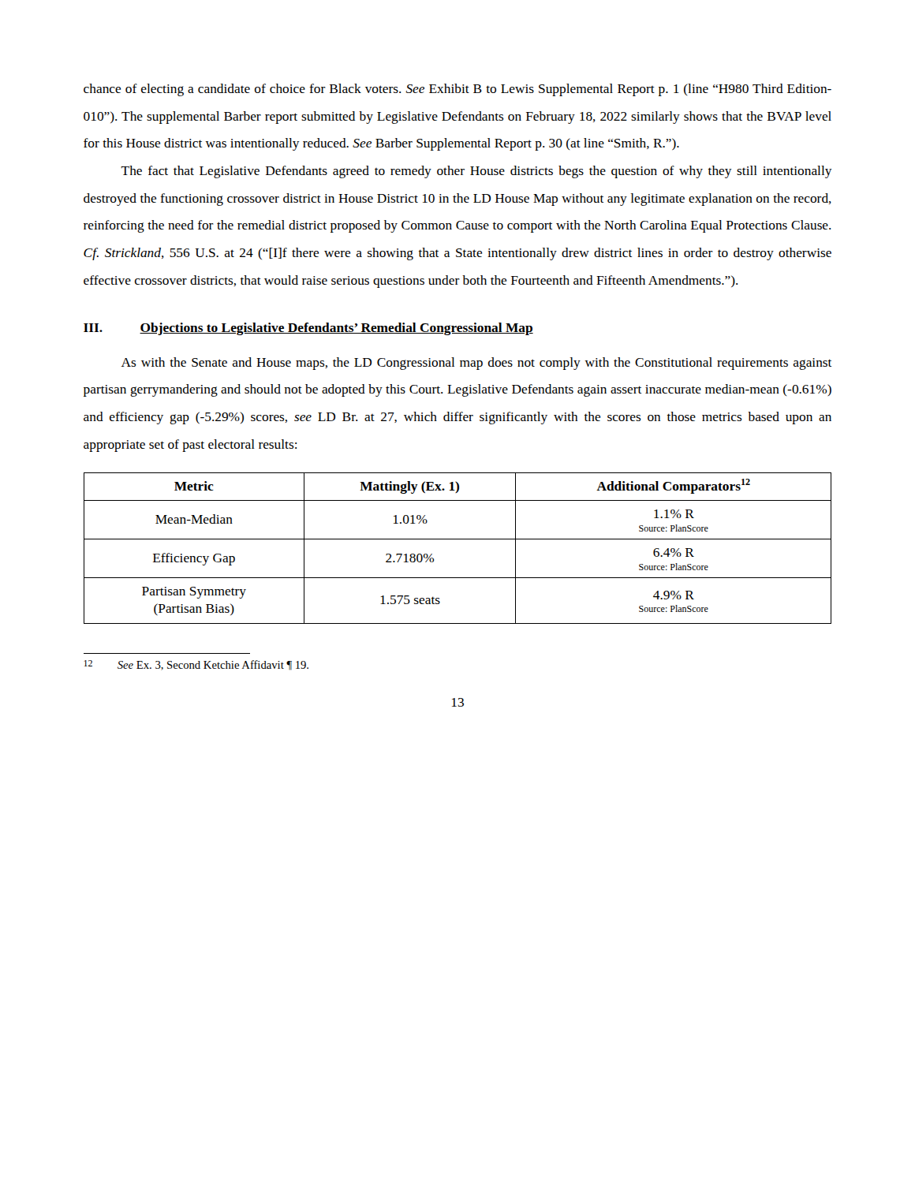chance of electing a candidate of choice for Black voters. See Exhibit B to Lewis Supplemental Report p. 1 (line “H980 Third Edition-010”). The supplemental Barber report submitted by Legislative Defendants on February 18, 2022 similarly shows that the BVAP level for this House district was intentionally reduced. See Barber Supplemental Report p. 30 (at line “Smith, R.”).
The fact that Legislative Defendants agreed to remedy other House districts begs the question of why they still intentionally destroyed the functioning crossover district in House District 10 in the LD House Map without any legitimate explanation on the record, reinforcing the need for the remedial district proposed by Common Cause to comport with the North Carolina Equal Protections Clause. Cf. Strickland, 556 U.S. at 24 (“[I]f there were a showing that a State intentionally drew district lines in order to destroy otherwise effective crossover districts, that would raise serious questions under both the Fourteenth and Fifteenth Amendments.”).
III. Objections to Legislative Defendants’ Remedial Congressional Map
As with the Senate and House maps, the LD Congressional map does not comply with the Constitutional requirements against partisan gerrymandering and should not be adopted by this Court. Legislative Defendants again assert inaccurate median-mean (-0.61%) and efficiency gap (-5.29%) scores, see LD Br. at 27, which differ significantly with the scores on those metrics based upon an appropriate set of past electoral results:
| Metric | Mattingly (Ex. 1) | Additional Comparators 12 |
| --- | --- | --- |
| Mean-Median | 1.01% | 1.1% R Source: PlanScore |
| Efficiency Gap | 2.7180% | 6.4% R Source: PlanScore |
| Partisan Symmetry (Partisan Bias) | 1.575 seats | 4.9% R Source: PlanScore |
12 See Ex. 3, Second Ketchie Affidavit ¶ 19.
13